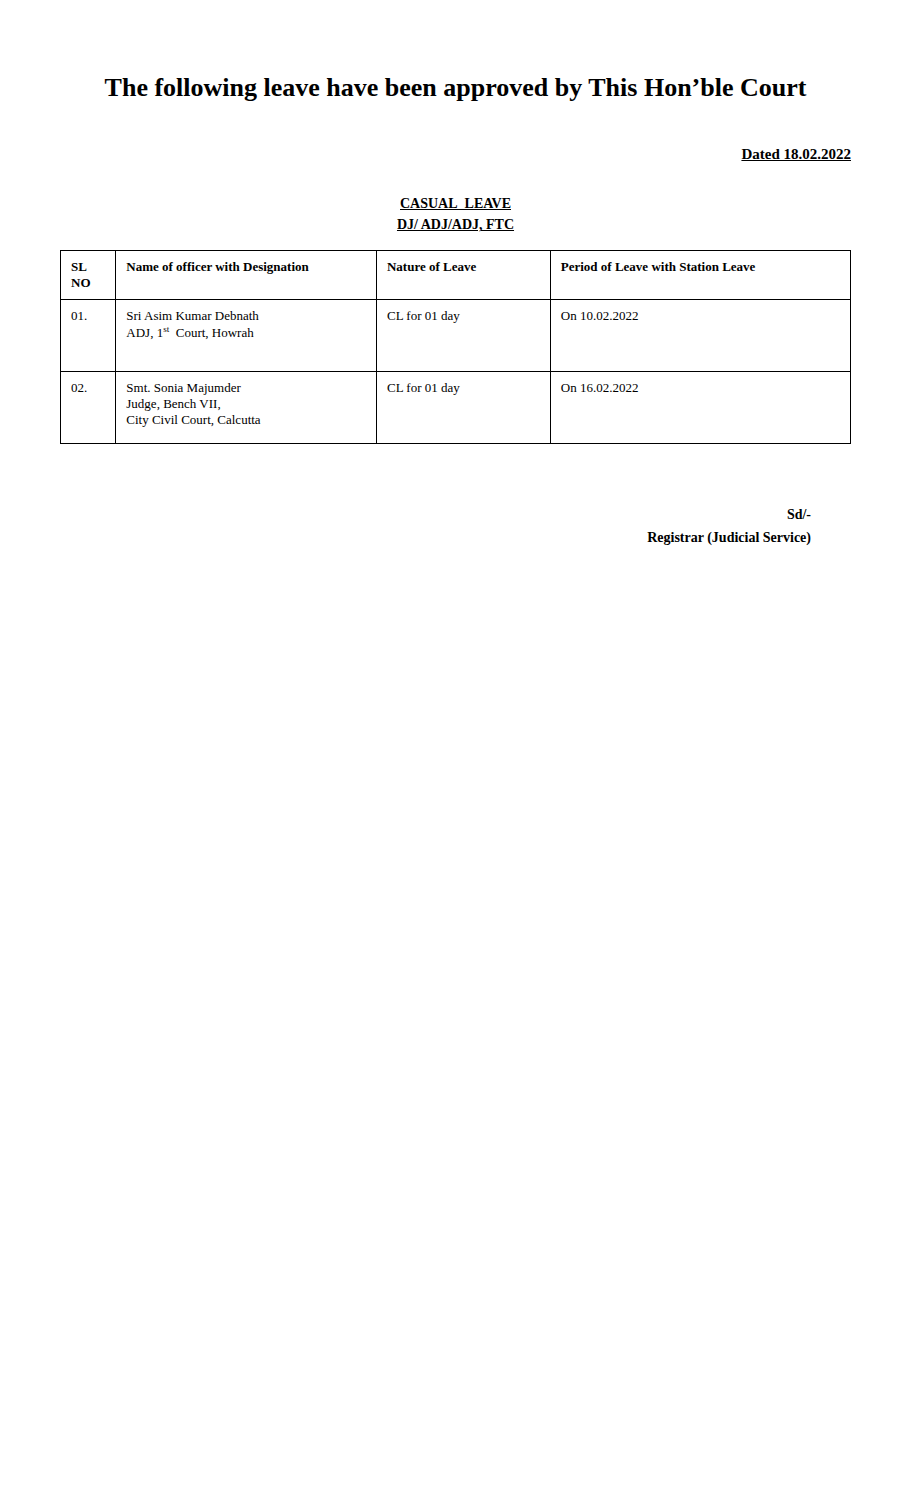The following leave have been approved by This Hon’ble Court
Dated 18.02.2022
CASUAL LEAVE
DJ/ ADJ/ADJ, FTC
| SL NO | Name of officer with Designation | Nature of Leave | Period of Leave with Station Leave |
| --- | --- | --- | --- |
| 01. | Sri Asim Kumar Debnath ADJ, 1 st Court, Howrah | CL for 01 day | On 10.02.2022 |
| 02. | Smt. Sonia Majumder Judge, Bench VII, City Civil Court, Calcutta | CL for 01 day | On 16.02.2022 |
Sd/-
Registrar (Judicial Service)